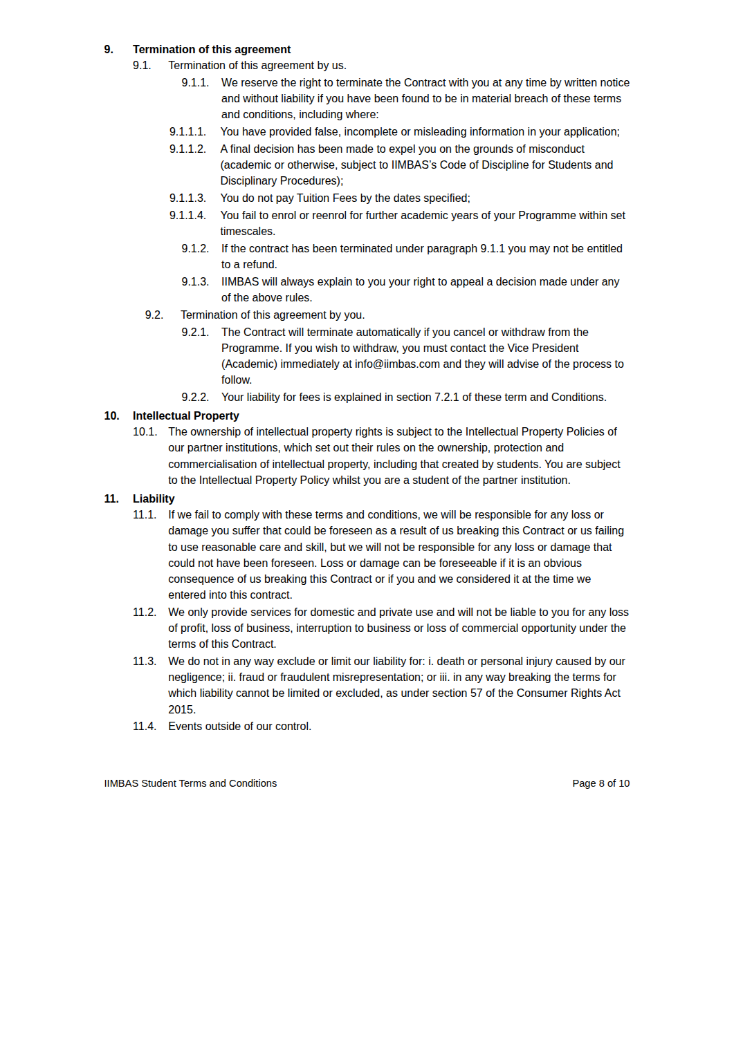9.
Termination of this agreement
9.1. Termination of this agreement by us.
9.1.1. We reserve the right to terminate the Contract with you at any time by written notice and without liability if you have been found to be in material breach of these terms and conditions, including where:
9.1.1.1. You have provided false, incomplete or misleading information in your application;
9.1.1.2. A final decision has been made to expel you on the grounds of misconduct (academic or otherwise, subject to IIMBAS’s Code of Discipline for Students and Disciplinary Procedures);
9.1.1.3. You do not pay Tuition Fees by the dates specified;
9.1.1.4. You fail to enrol or reenrol for further academic years of your Programme within set timescales.
9.1.2. If the contract has been terminated under paragraph 9.1.1 you may not be entitled to a refund.
9.1.3. IIMBAS will always explain to you your right to appeal a decision made under any of the above rules.
9.2. Termination of this agreement by you.
9.2.1. The Contract will terminate automatically if you cancel or withdraw from the Programme. If you wish to withdraw, you must contact the Vice President (Academic) immediately at info@iimbas.com and they will advise of the process to follow.
9.2.2. Your liability for fees is explained in section 7.2.1 of these term and Conditions.
10.
Intellectual Property
10.1. The ownership of intellectual property rights is subject to the Intellectual Property Policies of our partner institutions, which set out their rules on the ownership, protection and commercialisation of intellectual property, including that created by students. You are subject to the Intellectual Property Policy whilst you are a student of the partner institution.
11.
Liability
11.1. If we fail to comply with these terms and conditions, we will be responsible for any loss or damage you suffer that could be foreseen as a result of us breaking this Contract or us failing to use reasonable care and skill, but we will not be responsible for any loss or damage that could not have been foreseen. Loss or damage can be foreseeable if it is an obvious consequence of us breaking this Contract or if you and we considered it at the time we entered into this contract.
11.2. We only provide services for domestic and private use and will not be liable to you for any loss of profit, loss of business, interruption to business or loss of commercial opportunity under the terms of this Contract.
11.3. We do not in any way exclude or limit our liability for: i. death or personal injury caused by our negligence; ii. fraud or fraudulent misrepresentation; or iii. in any way breaking the terms for which liability cannot be limited or excluded, as under section 57 of the Consumer Rights Act 2015.
11.4. Events outside of our control.
IIMBAS Student Terms and Conditions Page 8 of 10